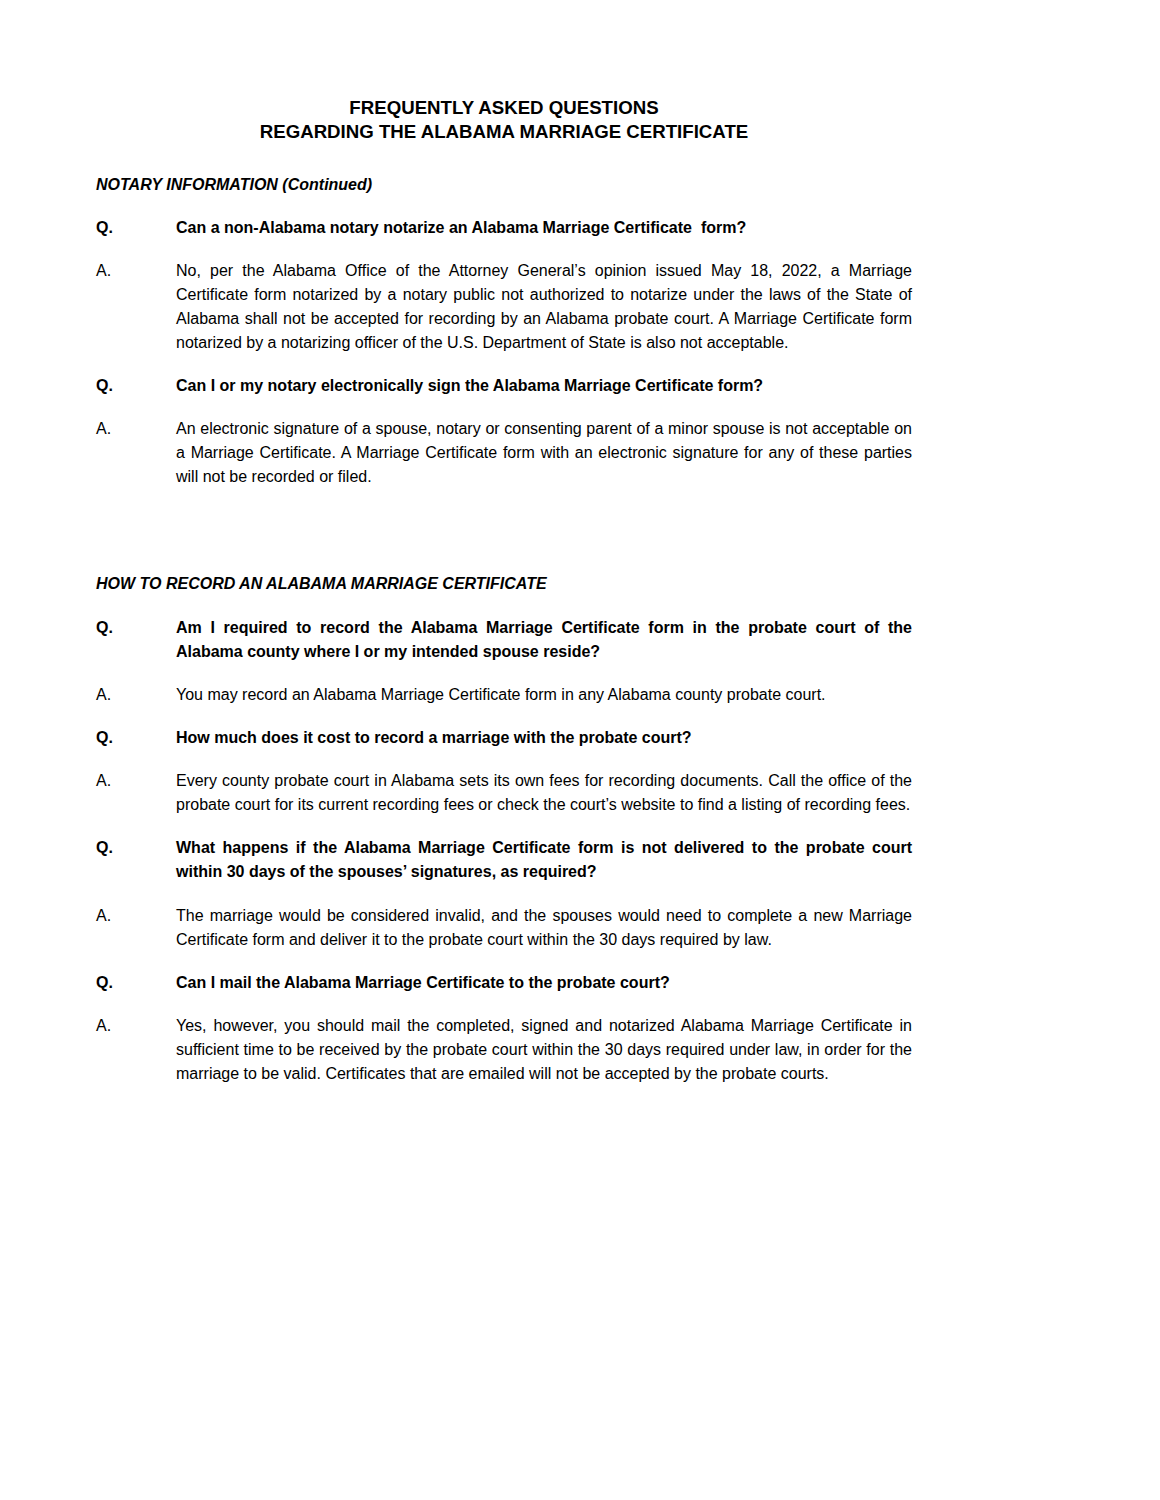FREQUENTLY ASKED QUESTIONS
REGARDING THE ALABAMA MARRIAGE CERTIFICATE
NOTARY INFORMATION (Continued)
Q.
Can a non-Alabama notary notarize an Alabama Marriage Certificate form?
A.
No, per the Alabama Office of the Attorney General’s opinion issued May 18, 2022, a Marriage Certificate form notarized by a notary public not authorized to notarize under the laws of the State of Alabama shall not be accepted for recording by an Alabama probate court. A Marriage Certificate form notarized by a notarizing officer of the U.S. Department of State is also not acceptable.
Q.
Can I or my notary electronically sign the Alabama Marriage Certificate form?
A.
An electronic signature of a spouse, notary or consenting parent of a minor spouse is not acceptable on a Marriage Certificate. A Marriage Certificate form with an electronic signature for any of these parties will not be recorded or filed.
HOW TO RECORD AN ALABAMA MARRIAGE CERTIFICATE
Q.
Am I required to record the Alabama Marriage Certificate form in the probate court of the Alabama county where I or my intended spouse reside?
A.
You may record an Alabama Marriage Certificate form in any Alabama county probate court.
Q.
How much does it cost to record a marriage with the probate court?
A.
Every county probate court in Alabama sets its own fees for recording documents. Call the office of the probate court for its current recording fees or check the court’s website to find a listing of recording fees.
Q.
What happens if the Alabama Marriage Certificate form is not delivered to the probate court within 30 days of the spouses’ signatures, as required?
A.
The marriage would be considered invalid, and the spouses would need to complete a new Marriage Certificate form and deliver it to the probate court within the 30 days required by law.
Q.
Can I mail the Alabama Marriage Certificate to the probate court?
A.
Yes, however, you should mail the completed, signed and notarized Alabama Marriage Certificate in sufficient time to be received by the probate court within the 30 days required under law, in order for the marriage to be valid. Certificates that are emailed will not be accepted by the probate courts.